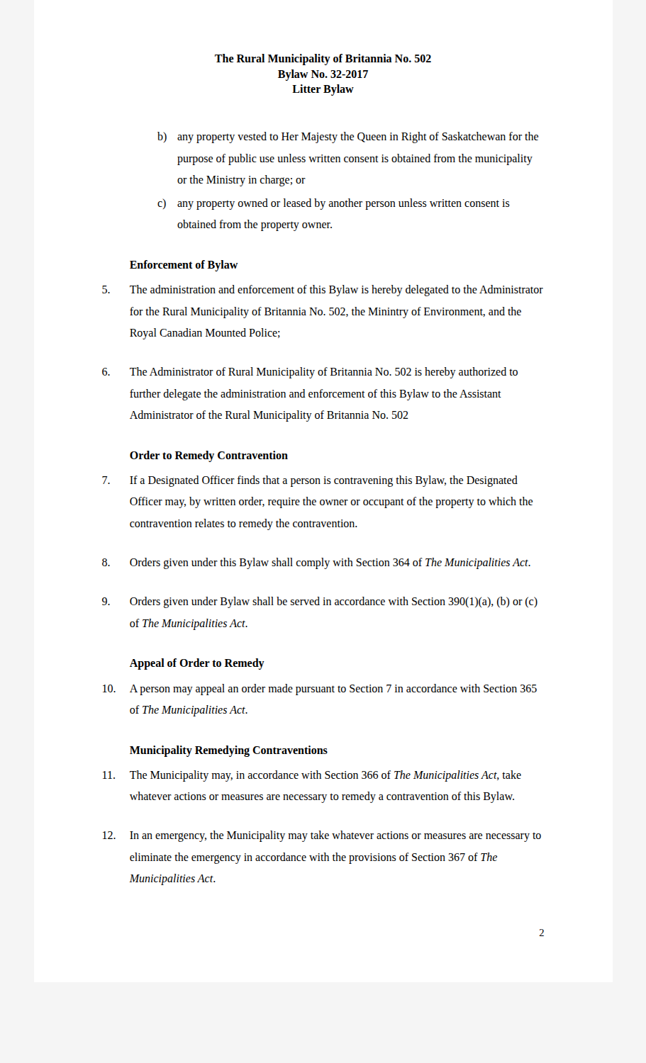The Rural Municipality of Britannia No. 502
Bylaw No. 32-2017
Litter Bylaw
b) any property vested to Her Majesty the Queen in Right of Saskatchewan for the purpose of public use unless written consent is obtained from the municipality or the Ministry in charge; or
c) any property owned or leased by another person unless written consent is obtained from the property owner.
Enforcement of Bylaw
5. The administration and enforcement of this Bylaw is hereby delegated to the Administrator for the Rural Municipality of Britannia No. 502, the Minintry of Environment, and the Royal Canadian Mounted Police;
6. The Administrator of Rural Municipality of Britannia No. 502 is hereby authorized to further delegate the administration and enforcement of this Bylaw to the Assistant Administrator of the Rural Municipality of Britannia No. 502
Order to Remedy Contravention
7. If a Designated Officer finds that a person is contravening this Bylaw, the Designated Officer may, by written order, require the owner or occupant of the property to which the contravention relates to remedy the contravention.
8. Orders given under this Bylaw shall comply with Section 364 of The Municipalities Act.
9. Orders given under Bylaw shall be served in accordance with Section 390(1)(a), (b) or (c) of The Municipalities Act.
Appeal of Order to Remedy
10. A person may appeal an order made pursuant to Section 7 in accordance with Section 365 of The Municipalities Act.
Municipality Remedying Contraventions
11. The Municipality may, in accordance with Section 366 of The Municipalities Act, take whatever actions or measures are necessary to remedy a contravention of this Bylaw.
12. In an emergency, the Municipality may take whatever actions or measures are necessary to eliminate the emergency in accordance with the provisions of Section 367 of The Municipalities Act.
2